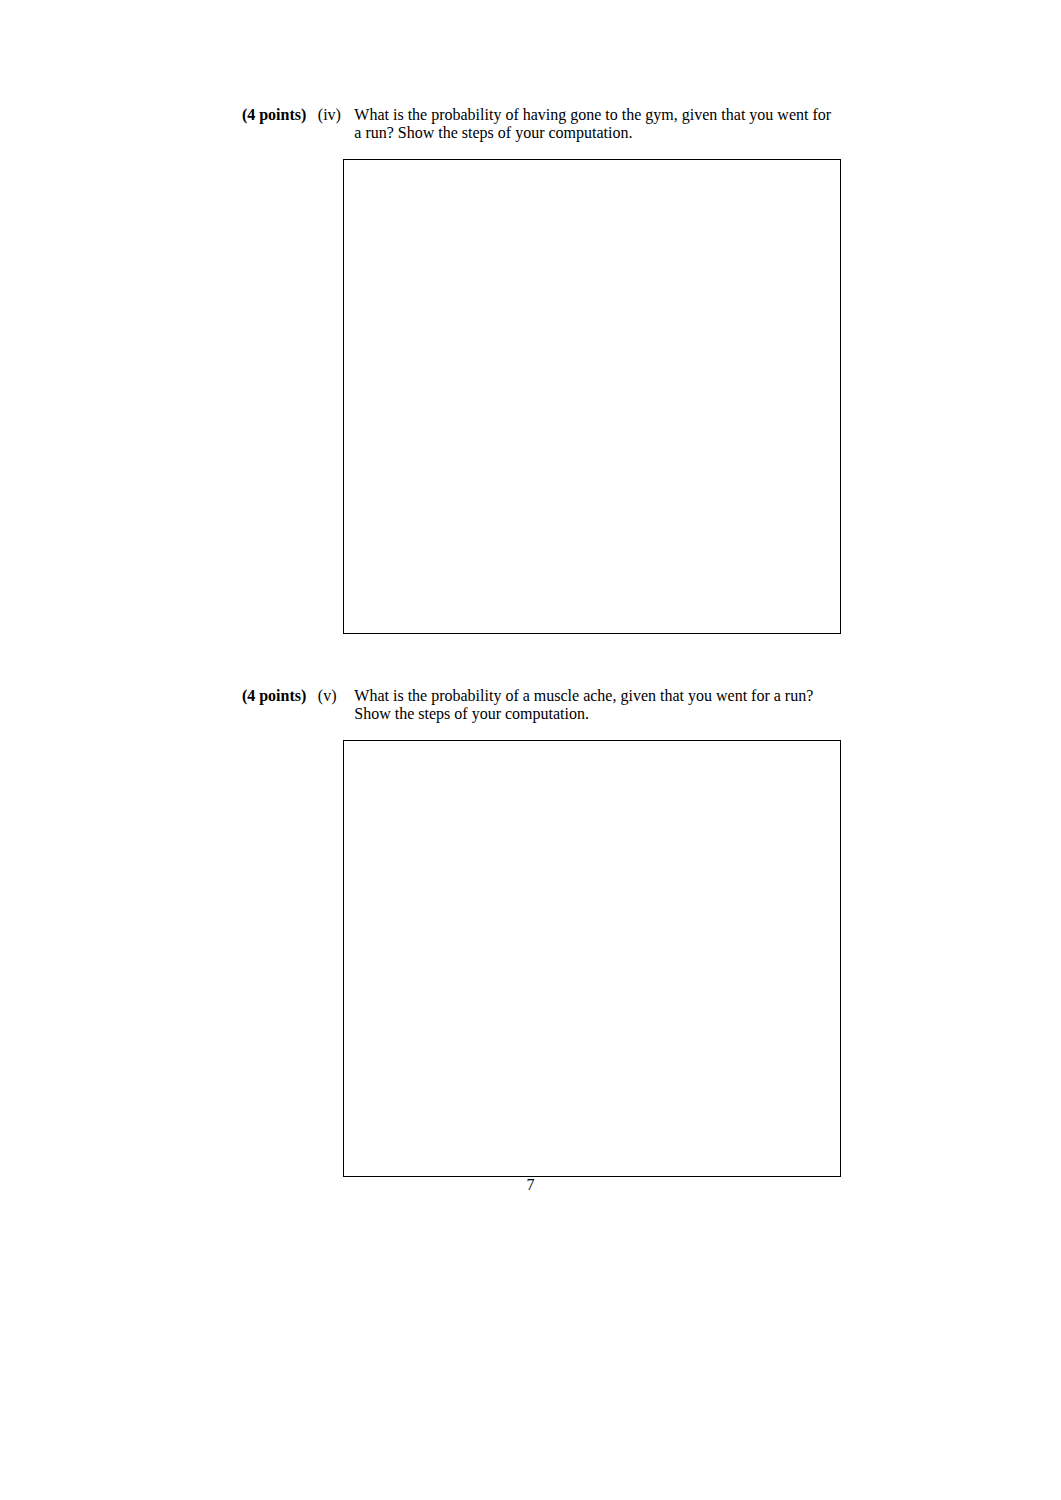(4 points)
(iv)
What is the probability of having gone to the gym, given that you went for a run? Show the steps of your computation.
(4 points)
(v)
What is the probability of a muscle ache, given that you went for a run? Show the steps of your computation.
7